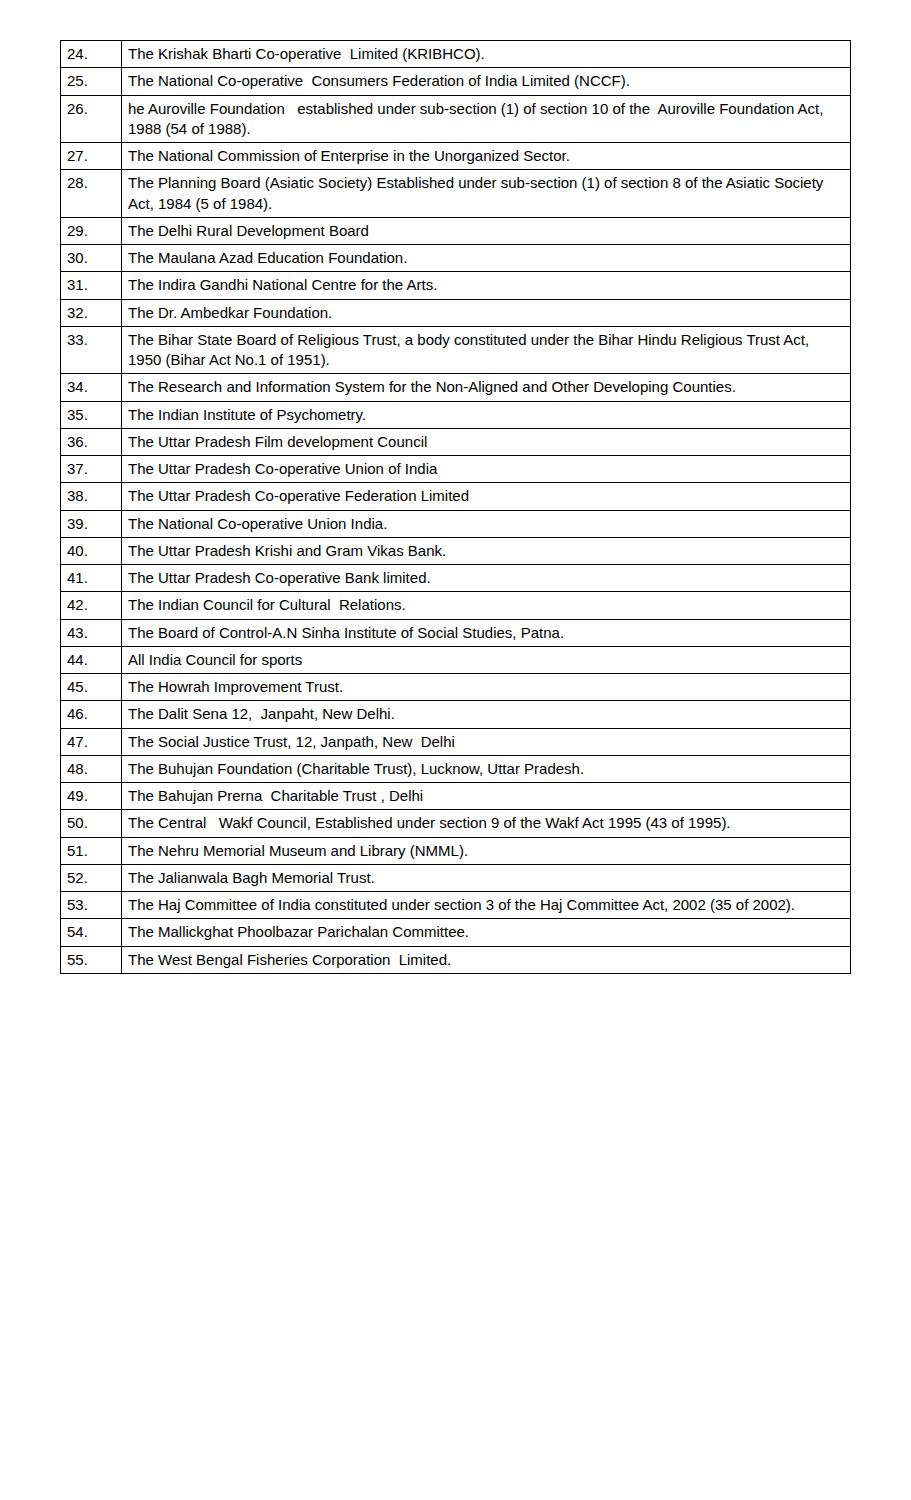| 24. | The Krishak Bharti Co-operative Limited (KRIBHCO). |
| 25. | The National Co-operative Consumers Federation of India Limited (NCCF). |
| 26. | he Auroville Foundation established under sub-section (1) of section 10 of the Auroville Foundation Act, 1988 (54 of 1988). |
| 27. | The National Commission of Enterprise in the Unorganized Sector. |
| 28. | The Planning Board (Asiatic Society) Established under sub-section (1) of section 8 of the Asiatic Society Act, 1984 (5 of 1984). |
| 29. | The Delhi Rural Development Board |
| 30. | The Maulana Azad Education Foundation. |
| 31. | The Indira Gandhi National Centre for the Arts. |
| 32. | The Dr. Ambedkar Foundation. |
| 33. | The Bihar State Board of Religious Trust, a body constituted under the Bihar Hindu Religious Trust Act, 1950 (Bihar Act No.1 of 1951). |
| 34. | The Research and Information System for the Non-Aligned and Other Developing Counties. |
| 35. | The Indian Institute of Psychometry. |
| 36. | The Uttar Pradesh Film development Council |
| 37. | The Uttar Pradesh Co-operative Union of India |
| 38. | The Uttar Pradesh Co-operative Federation Limited |
| 39. | The National Co-operative Union India. |
| 40. | The Uttar Pradesh Krishi and Gram Vikas Bank. |
| 41. | The Uttar Pradesh Co-operative Bank limited. |
| 42. | The Indian Council for Cultural Relations. |
| 43. | The Board of Control-A.N Sinha Institute of Social Studies, Patna. |
| 44. | All India Council for sports |
| 45. | The Howrah Improvement Trust. |
| 46. | The Dalit Sena 12, Janpaht, New Delhi. |
| 47. | The Social Justice Trust, 12, Janpath, New Delhi |
| 48. | The Buhujan Foundation (Charitable Trust), Lucknow, Uttar Pradesh. |
| 49. | The Bahujan Prerna Charitable Trust , Delhi |
| 50. | The Central Wakf Council, Established under section 9 of the Wakf Act 1995 (43 of 1995). |
| 51. | The Nehru Memorial Museum and Library (NMML). |
| 52. | The Jalianwala Bagh Memorial Trust. |
| 53. | The Haj Committee of India constituted under section 3 of the Haj Committee Act, 2002 (35 of 2002). |
| 54. | The Mallickghat Phoolbazar Parichalan Committee. |
| 55. | The West Bengal Fisheries Corporation Limited. |